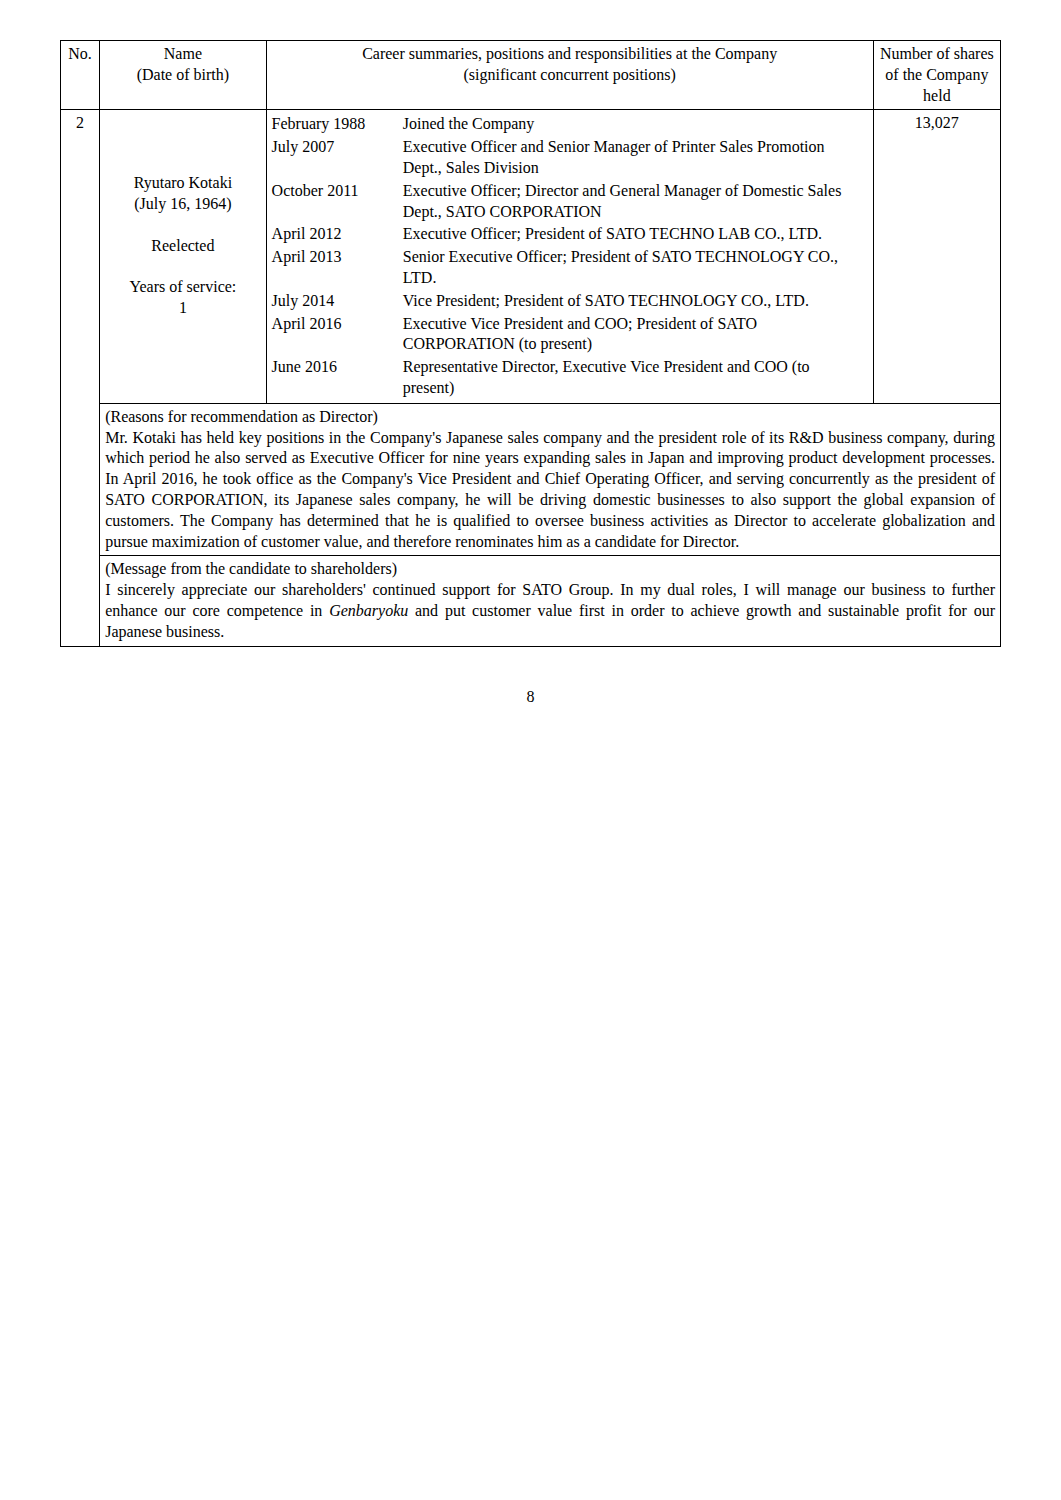| No. | Name (Date of birth) | Career summaries, positions and responsibilities at the Company (significant concurrent positions) | Number of shares of the Company held |
| --- | --- | --- | --- |
| 2 | Ryutaro Kotaki (July 16, 1964) Reelected Years of service: 1 | / February 1988 / Joined the Company / / July 2007 / Executive Officer and Senior Manager of Printer Sales Promotion Dept., Sales Division / / October 2011 / Executive Officer; Director and General Manager of Domestic Sales Dept., SATO CORPORATION / / April 2012 / Executive Officer; President of SATO TECHNO LAB CO., LTD. / / April 2013 / Senior Executive Officer; President of SATO TECHNOLOGY CO., LTD. / / July 2014 / Vice President; President of SATO TECHNOLOGY CO., LTD. / / April 2016 / Executive Vice President and COO; President of SATO CORPORATION (to present) / / June 2016 / Representative Director, Executive Vice President and COO (to present) / | 13,027 |
| (Reasons for recommendation as Director) Mr. Kotaki has held key positions in the Company's Japanese sales company and the president role of its R&D business company, during which period he also served as Executive Officer for nine years expanding sales in Japan and improving product development processes. In April 2016, he took office as the Company's Vice President and Chief Operating Officer, and serving concurrently as the president of SATO CORPORATION, its Japanese sales company, he will be driving domestic businesses to also support the global expansion of customers. The Company has determined that he is qualified to oversee business activities as Director to accelerate globalization and pursue maximization of customer value, and therefore renominates him as a candidate for Director. |
| (Message from the candidate to shareholders) I sincerely appreciate our shareholders' continued support for SATO Group. In my dual roles, I will manage our business to further enhance our core competence in Genbaryoku and put customer value first in order to achieve growth and sustainable profit for our Japanese business. |
8